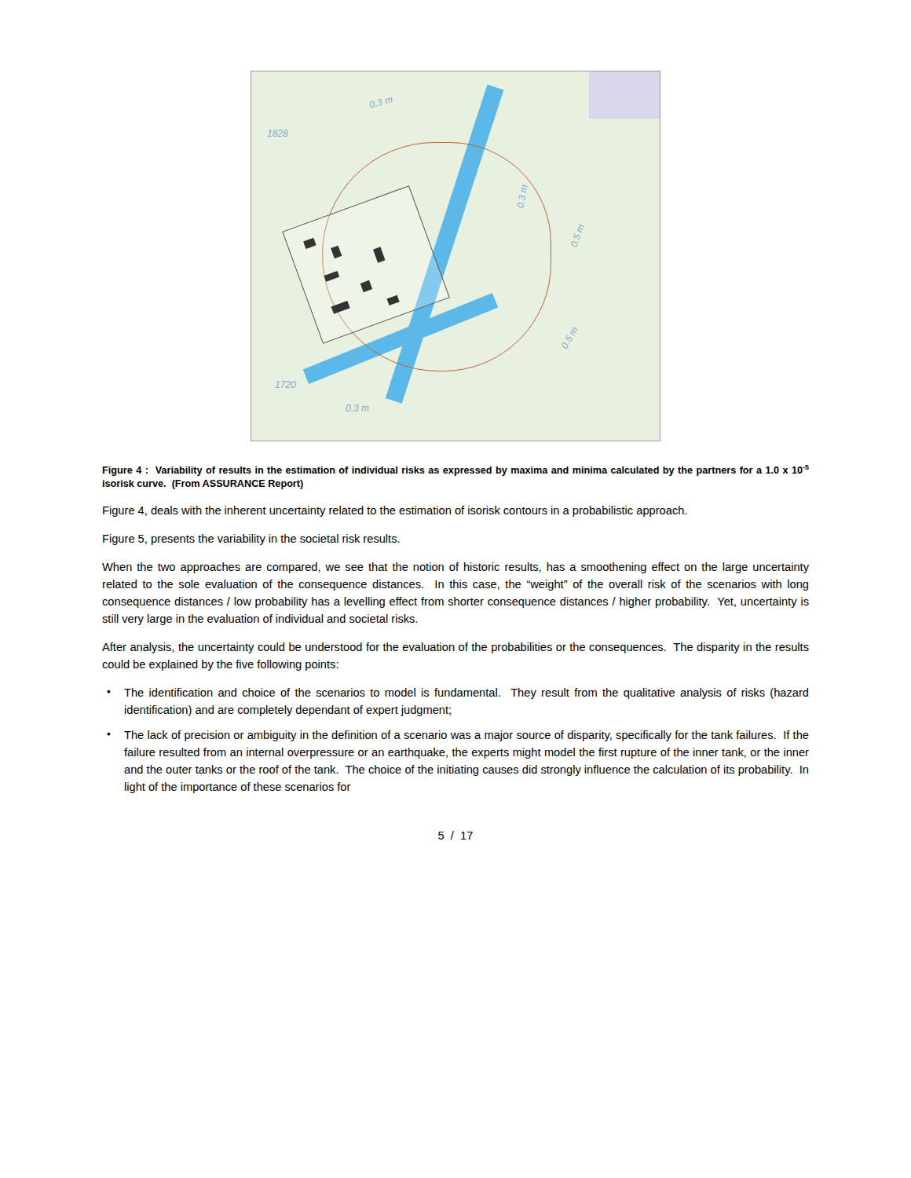0.3 m
1828
0.5 m
0.5 m
1720
0.3 m
0.3 m
Figure 4 : Variability of results in the estimation of individual risks as expressed by maxima and minima calculated by the partners for a 1.0 x 10-5 isorisk curve. (From ASSURANCE Report)
Figure 4, deals with the inherent uncertainty related to the estimation of isorisk contours in a probabilistic approach.
Figure 5, presents the variability in the societal risk results.
When the two approaches are compared, we see that the notion of historic results, has a smoothening effect on the large uncertainty related to the sole evaluation of the consequence distances. In this case, the “weight” of the overall risk of the scenarios with long consequence distances / low probability has a levelling effect from shorter consequence distances / higher probability. Yet, uncertainty is still very large in the evaluation of individual and societal risks.
After analysis, the uncertainty could be understood for the evaluation of the probabilities or the consequences. The disparity in the results could be explained by the five following points:
The identification and choice of the scenarios to model is fundamental. They result from the qualitative analysis of risks (hazard identification) and are completely dependant of expert judgment;
The lack of precision or ambiguity in the definition of a scenario was a major source of disparity, specifically for the tank failures. If the failure resulted from an internal overpressure or an earthquake, the experts might model the first rupture of the inner tank, or the inner and the outer tanks or the roof of the tank. The choice of the initiating causes did strongly influence the calculation of its probability. In light of the importance of these scenarios for
5 / 17